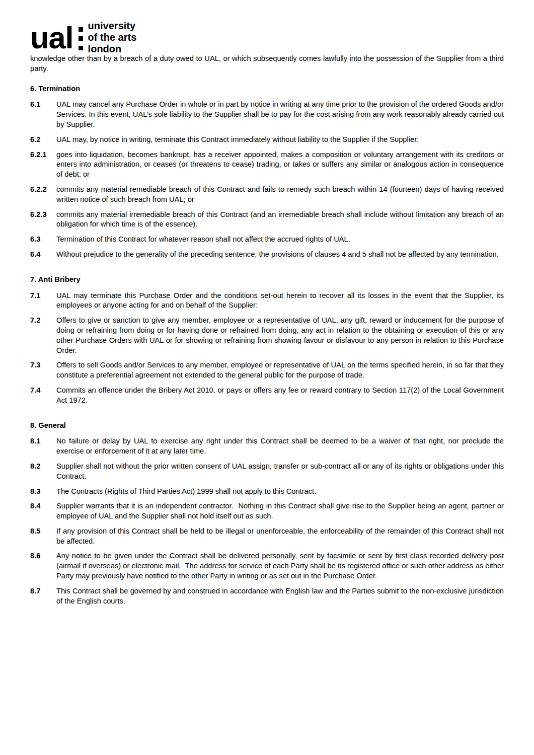ual
university
of the arts
london
knowledge other than by a breach of a duty owed to UAL, or which subsequently comes lawfully into the possession of the Supplier from a third party.
6. Termination
| 6.1 | UAL may cancel any Purchase Order in whole or in part by notice in writing at any time prior to the provision of the ordered Goods and/or Services. In this event, UAL’s sole liability to the Supplier shall be to pay for the cost arising from any work reasonably already carried out by Supplier. |
| 6.2 | UAL may, by notice in writing, terminate this Contract immediately without liability to the Supplier if the Supplier: |
| 6.2.1 | goes into liquidation, becomes bankrupt, has a receiver appointed, makes a composition or voluntary arrangement with its creditors or enters into administration, or ceases (or threatens to cease) trading, or takes or suffers any similar or analogous action in consequence of debt; or |
| 6.2.2 | commits any material remediable breach of this Contract and fails to remedy such breach within 14 (fourteen) days of having received written notice of such breach from UAL; or |
| 6.2.3 | commits any material irremediable breach of this Contract (and an irremediable breach shall include without limitation any breach of an obligation for which time is of the essence). |
| 6.3 | Termination of this Contract for whatever reason shall not affect the accrued rights of UAL. |
| 6.4 | Without prejudice to the generality of the preceding sentence, the provisions of clauses 4 and 5 shall not be affected by any termination. |
7. Anti Bribery
| 7.1 | UAL may terminate this Purchase Order and the conditions set-out herein to recover all its losses in the event that the Supplier, its employees or anyone acting for and on behalf of the Supplier: |
| 7.2 | Offers to give or sanction to give any member, employee or a representative of UAL, any gift, reward or inducement for the purpose of doing or refraining from doing or for having done or refrained from doing, any act in relation to the obtaining or execution of this or any other Purchase Orders with UAL or for showing or refraining from showing favour or disfavour to any person in relation to this Purchase Order. |
| 7.3 | Offers to sell Goods and/or Services to any member, employee or representative of UAL on the terms specified herein, in so far that they constitute a preferential agreement not extended to the general public for the purpose of trade. |
| 7.4 | Commits an offence under the Bribery Act 2010, or pays or offers any fee or reward contrary to Section 117(2) of the Local Government Act 1972. |
8. General
| 8.1 | No failure or delay by UAL to exercise any right under this Contract shall be deemed to be a waiver of that right, nor preclude the exercise or enforcement of it at any later time. |
| 8.2 | Supplier shall not without the prior written consent of UAL assign, transfer or sub-contract all or any of its rights or obligations under this Contract. |
| 8.3 | The Contracts (Rights of Third Parties Act) 1999 shall not apply to this Contract. |
| 8.4 | Supplier warrants that it is an independent contractor. Nothing in this Contract shall give rise to the Supplier being an agent, partner or employee of UAL and the Supplier shall not hold itself out as such. |
| 8.5 | If any provision of this Contract shall be held to be illegal or unenforceable, the enforceability of the remainder of this Contract shall not be affected. |
| 8.6 | Any notice to be given under the Contract shall be delivered personally, sent by facsimile or sent by first class recorded delivery post (airmail if overseas) or electronic mail. The address for service of each Party shall be its registered office or such other address as either Party may previously have notified to the other Party in writing or as set out in the Purchase Order. |
| 8.7 | This Contract shall be governed by and construed in accordance with English law and the Parties submit to the non-exclusive jurisdiction of the English courts. |